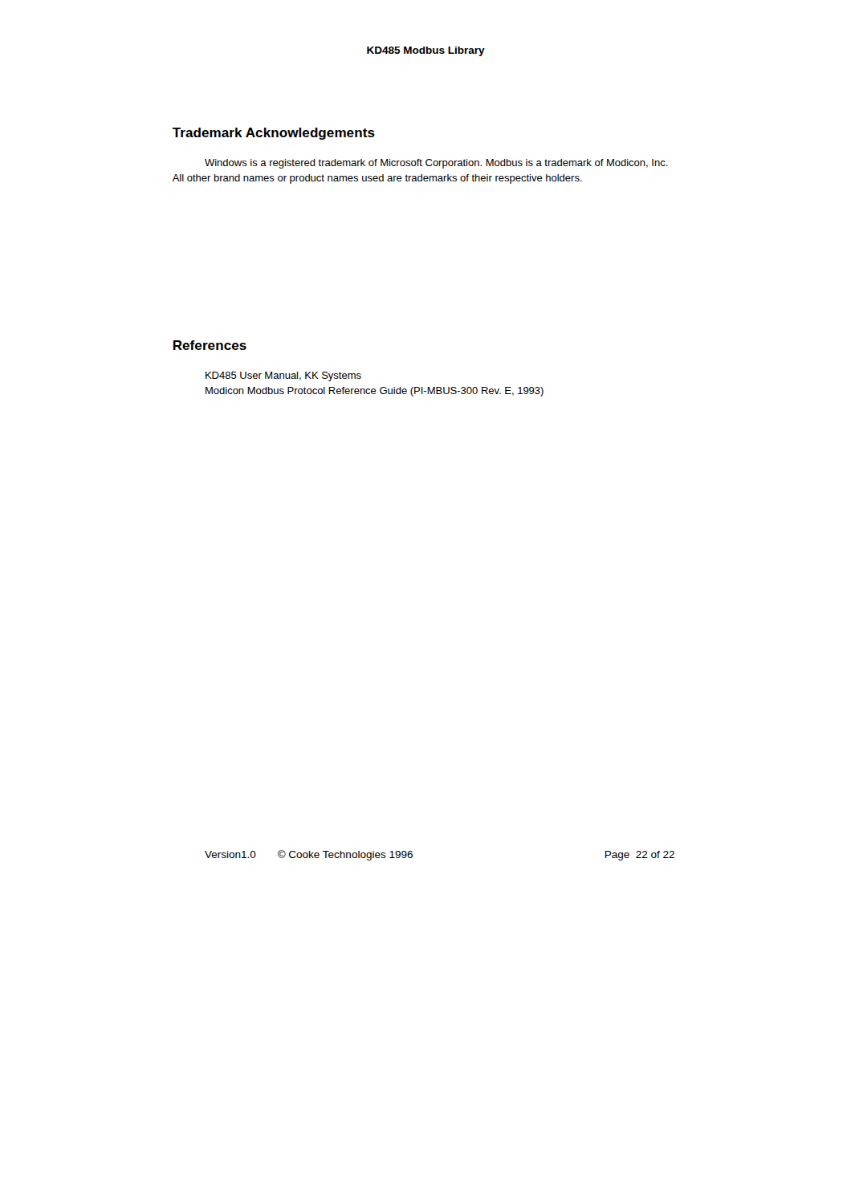KD485 Modbus Library
Trademark Acknowledgements
Windows is a registered trademark of Microsoft Corporation. Modbus is a trademark of Modicon, Inc. All other brand names or product names used are trademarks of their respective holders.
References
KD485 User Manual, KK Systems
Modicon Modbus Protocol Reference Guide (PI-MBUS-300 Rev. E, 1993)
Version1.0© Cooke Technologies 1996 Page 22 of 22